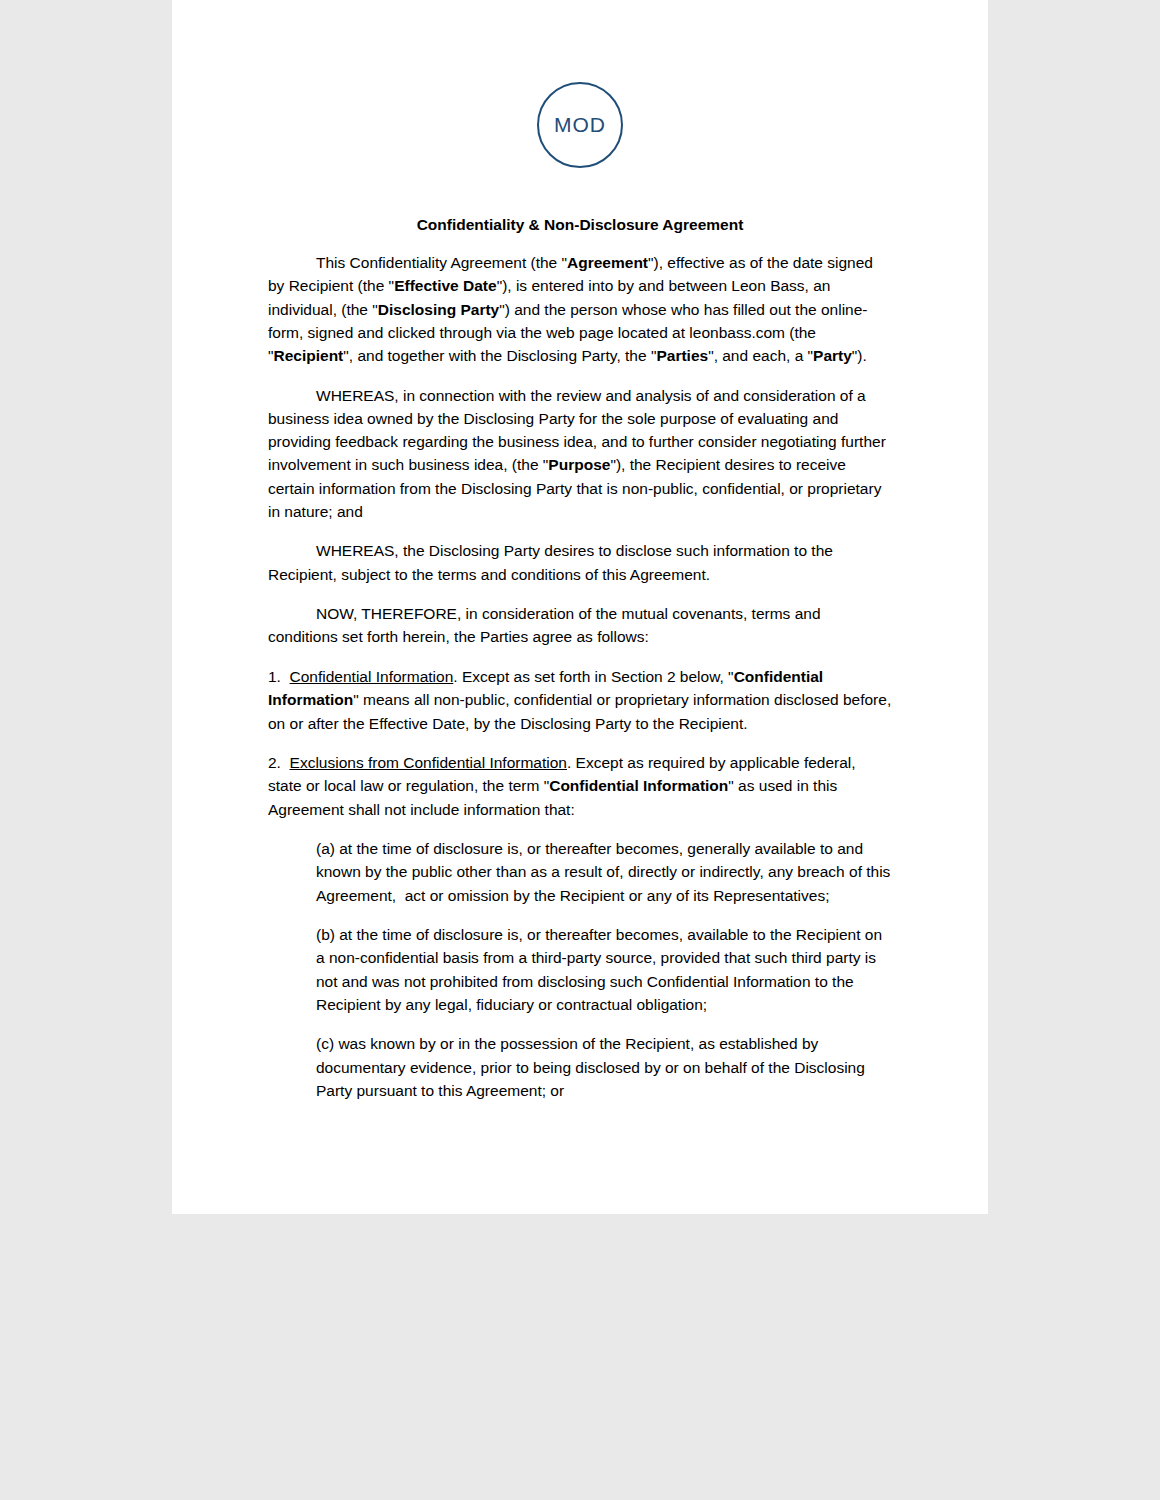MOD
Confidentiality & Non-Disclosure Agreement
This Confidentiality Agreement (the "Agreement"), effective as of the date signed by Recipient (the "Effective Date"), is entered into by and between Leon Bass, an individual, (the "Disclosing Party") and the person whose who has filled out the online-form, signed and clicked through via the web page located at leonbass.com (the "Recipient", and together with the Disclosing Party, the "Parties", and each, a "Party").
WHEREAS, in connection with the review and analysis of and consideration of a business idea owned by the Disclosing Party for the sole purpose of evaluating and providing feedback regarding the business idea, and to further consider negotiating further involvement in such business idea, (the "Purpose"), the Recipient desires to receive certain information from the Disclosing Party that is non-public, confidential, or proprietary in nature; and
WHEREAS, the Disclosing Party desires to disclose such information to the Recipient, subject to the terms and conditions of this Agreement.
NOW, THEREFORE, in consideration of the mutual covenants, terms and conditions set forth herein, the Parties agree as follows:
1. Confidential Information. Except as set forth in Section 2 below, "Confidential Information" means all non-public, confidential or proprietary information disclosed before, on or after the Effective Date, by the Disclosing Party to the Recipient.
2. Exclusions from Confidential Information. Except as required by applicable federal, state or local law or regulation, the term "Confidential Information" as used in this Agreement shall not include information that:
(a) at the time of disclosure is, or thereafter becomes, generally available to and known by the public other than as a result of, directly or indirectly, any breach of this Agreement, act or omission by the Recipient or any of its Representatives;
(b) at the time of disclosure is, or thereafter becomes, available to the Recipient on a non-confidential basis from a third-party source, provided that such third party is not and was not prohibited from disclosing such Confidential Information to the Recipient by any legal, fiduciary or contractual obligation;
(c) was known by or in the possession of the Recipient, as established by documentary evidence, prior to being disclosed by or on behalf of the Disclosing Party pursuant to this Agreement; or